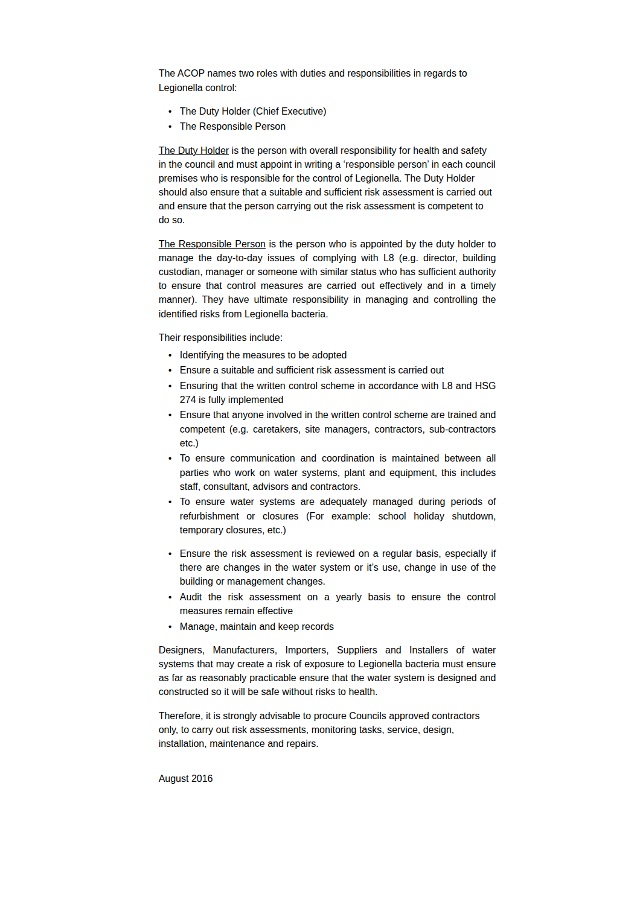The ACOP names two roles with duties and responsibilities in regards to Legionella control:
The Duty Holder (Chief Executive)
The Responsible Person
The Duty Holder is the person with overall responsibility for health and safety in the council and must appoint in writing a ‘responsible person’ in each council premises who is responsible for the control of Legionella. The Duty Holder should also ensure that a suitable and sufficient risk assessment is carried out and ensure that the person carrying out the risk assessment is competent to do so.
The Responsible Person is the person who is appointed by the duty holder to manage the day-to-day issues of complying with L8 (e.g. director, building custodian, manager or someone with similar status who has sufficient authority to ensure that control measures are carried out effectively and in a timely manner). They have ultimate responsibility in managing and controlling the identified risks from Legionella bacteria.
Their responsibilities include:
Identifying the measures to be adopted
Ensure a suitable and sufficient risk assessment is carried out
Ensuring that the written control scheme in accordance with L8 and HSG 274 is fully implemented
Ensure that anyone involved in the written control scheme are trained and competent (e.g. caretakers, site managers, contractors, sub-contractors etc.)
To ensure communication and coordination is maintained between all parties who work on water systems, plant and equipment, this includes staff, consultant, advisors and contractors.
To ensure water systems are adequately managed during periods of refurbishment or closures (For example: school holiday shutdown, temporary closures, etc.)
Ensure the risk assessment is reviewed on a regular basis, especially if there are changes in the water system or it’s use, change in use of the building or management changes.
Audit the risk assessment on a yearly basis to ensure the control measures remain effective
Manage, maintain and keep records
Designers, Manufacturers, Importers, Suppliers and Installers of water systems that may create a risk of exposure to Legionella bacteria must ensure as far as reasonably practicable ensure that the water system is designed and constructed so it will be safe without risks to health.
Therefore, it is strongly advisable to procure Councils approved contractors only, to carry out risk assessments, monitoring tasks, service, design, installation, maintenance and repairs.
August 2016